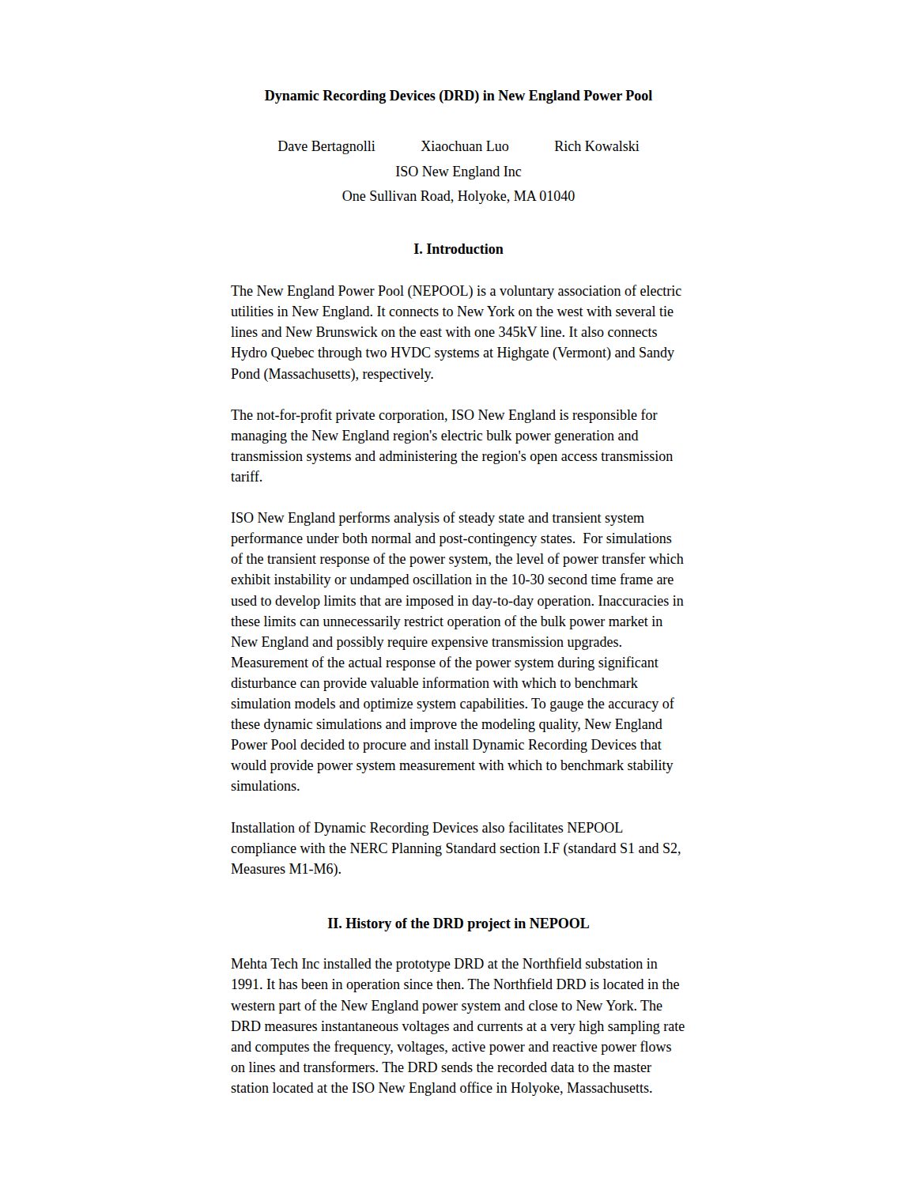Dynamic Recording Devices (DRD) in New England Power Pool
Dave Bertagnolli Xiaochuan Luo Rich Kowalski
ISO New England Inc
One Sullivan Road, Holyoke, MA 01040
I. Introduction
The New England Power Pool (NEPOOL) is a voluntary association of electric utilities in New England. It connects to New York on the west with several tie lines and New Brunswick on the east with one 345kV line. It also connects Hydro Quebec through two HVDC systems at Highgate (Vermont) and Sandy Pond (Massachusetts), respectively.
The not-for-profit private corporation, ISO New England is responsible for managing the New England region's electric bulk power generation and transmission systems and administering the region's open access transmission tariff.
ISO New England performs analysis of steady state and transient system performance under both normal and post-contingency states. For simulations of the transient response of the power system, the level of power transfer which exhibit instability or undamped oscillation in the 10-30 second time frame are used to develop limits that are imposed in day-to-day operation. Inaccuracies in these limits can unnecessarily restrict operation of the bulk power market in New England and possibly require expensive transmission upgrades. Measurement of the actual response of the power system during significant disturbance can provide valuable information with which to benchmark simulation models and optimize system capabilities. To gauge the accuracy of these dynamic simulations and improve the modeling quality, New England Power Pool decided to procure and install Dynamic Recording Devices that would provide power system measurement with which to benchmark stability simulations.
Installation of Dynamic Recording Devices also facilitates NEPOOL compliance with the NERC Planning Standard section I.F (standard S1 and S2, Measures M1-M6).
II. History of the DRD project in NEPOOL
Mehta Tech Inc installed the prototype DRD at the Northfield substation in 1991. It has been in operation since then. The Northfield DRD is located in the western part of the New England power system and close to New York. The DRD measures instantaneous voltages and currents at a very high sampling rate and computes the frequency, voltages, active power and reactive power flows on lines and transformers. The DRD sends the recorded data to the master station located at the ISO New England office in Holyoke, Massachusetts.